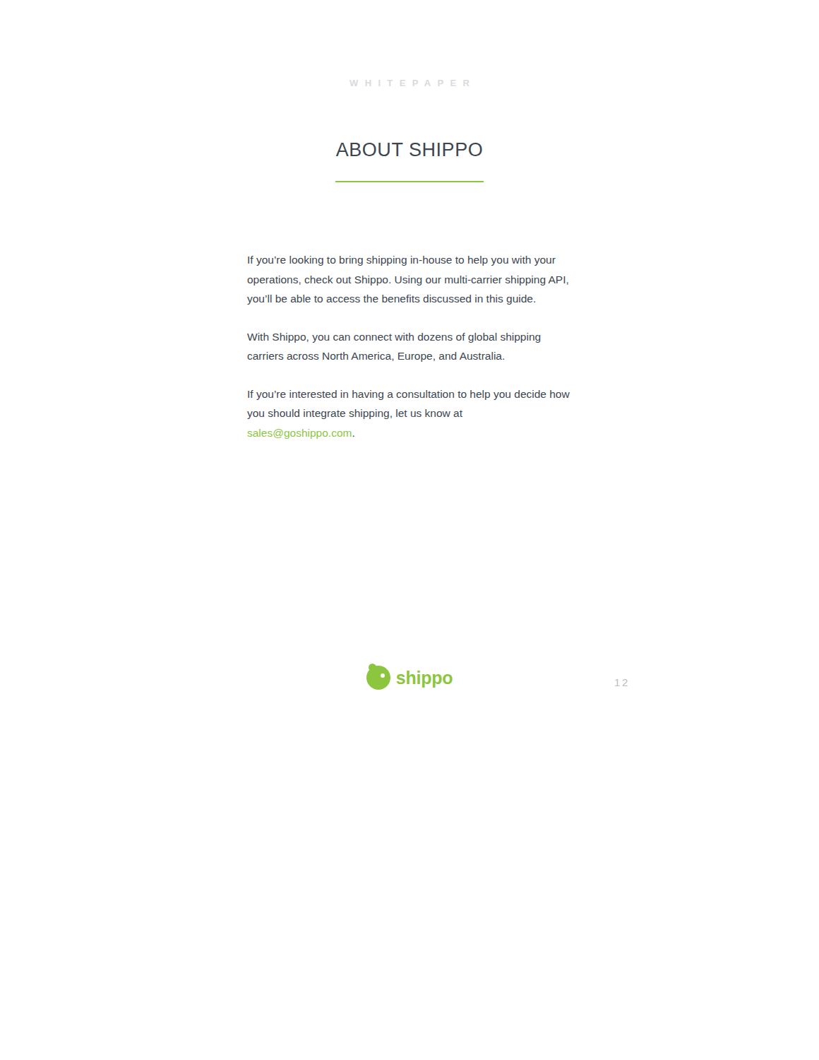Whitepaper
ABOUT SHIPPO
If you’re looking to bring shipping in-house to help you with your operations, check out Shippo. Using our multi-carrier shipping API, you’ll be able to access the benefits discussed in this guide.
With Shippo, you can connect with dozens of global shipping carriers across North America, Europe, and Australia.
If you’re interested in having a consultation to help you decide how you should integrate shipping, let us know at sales@goshippo.com.
shippo
12